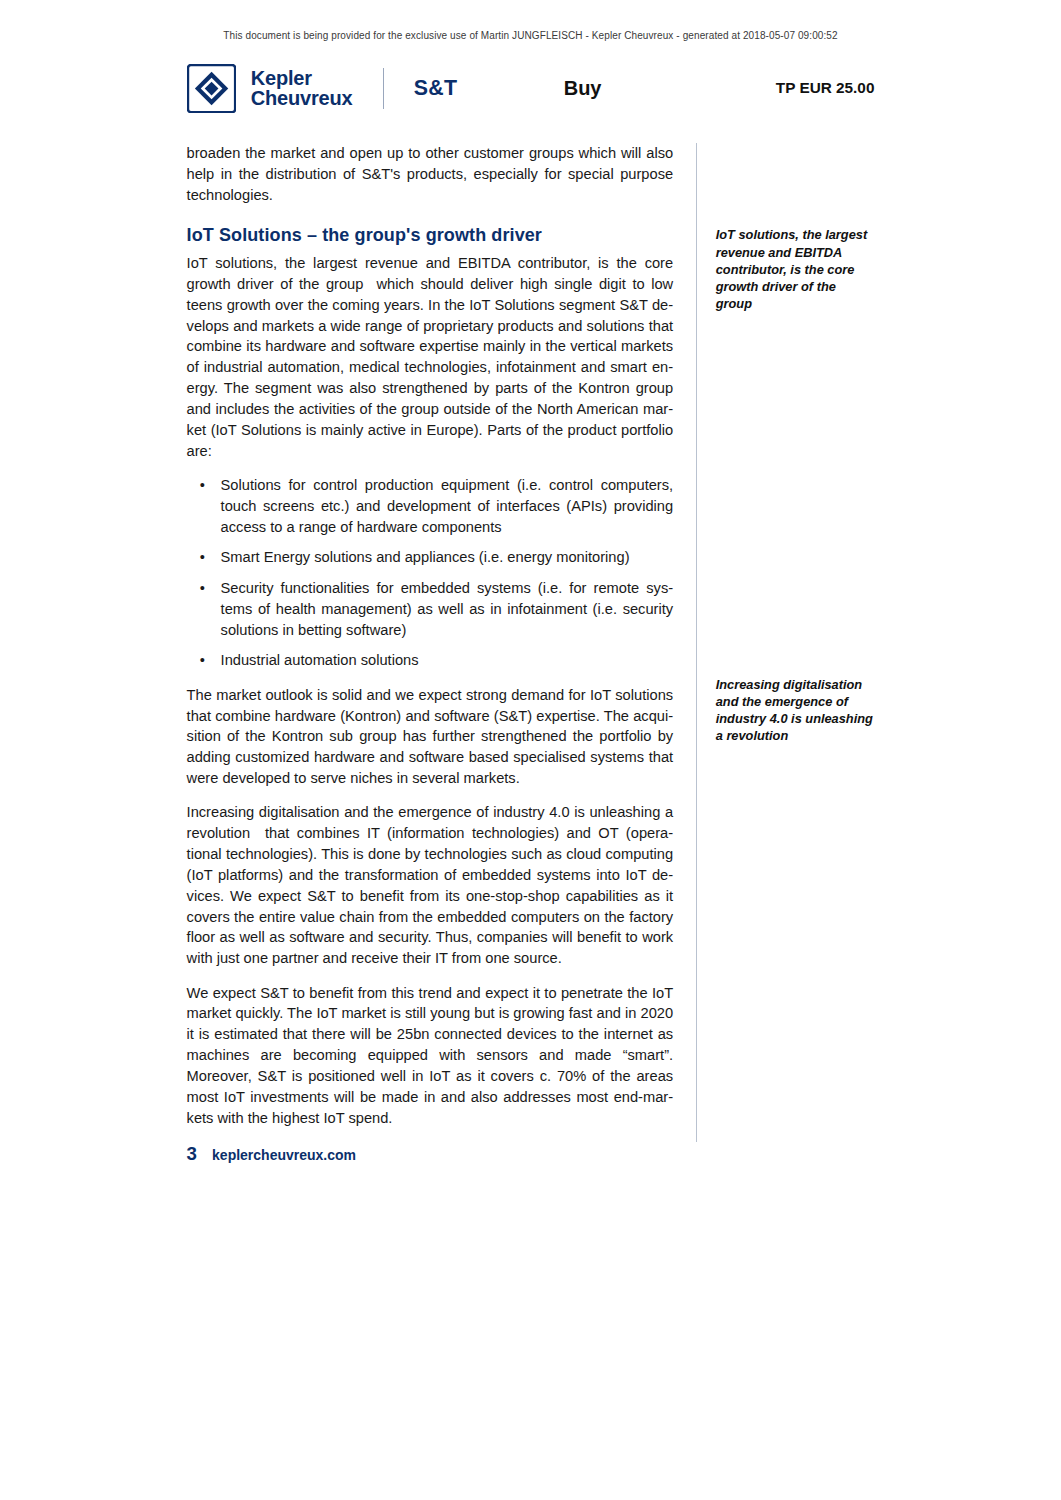This document is being provided for the exclusive use of Martin JUNGFLEISCH - Kepler Cheuvreux - generated at 2018-05-07 09:00:52
Kepler
Cheuvreux
S&T
Buy
TP EUR 25.00
broaden the market and open up to other customer groups which will also help in the distribution of S&T's products, especially for special purpose technologies.
IoT Solutions – the group's growth driver
IoT solutions, the largest revenue and EBITDA contributor, is the core growth driver of the group which should deliver high single digit to low teens growth over the coming years. In the IoT Solutions segment S&T develops and markets a wide range of proprietary products and solutions that combine its hardware and software expertise mainly in the vertical markets of industrial automation, medical technologies, infotainment and smart energy. The segment was also strengthened by parts of the Kontron group and includes the activities of the group outside of the North American market (IoT Solutions is mainly active in Europe). Parts of the product portfolio are:
Solutions for control production equipment (i.e. control computers, touch screens etc.) and development of interfaces (APIs) providing access to a range of hardware components
Smart Energy solutions and appliances (i.e. energy monitoring)
Security functionalities for embedded systems (i.e. for remote systems of health management) as well as in infotainment (i.e. security solutions in betting software)
Industrial automation solutions
The market outlook is solid and we expect strong demand for IoT solutions that combine hardware (Kontron) and software (S&T) expertise. The acquisition of the Kontron sub group has further strengthened the portfolio by adding customized hardware and software based specialised systems that were developed to serve niches in several markets.
Increasing digitalisation and the emergence of industry 4.0 is unleashing a revolution that combines IT (information technologies) and OT (operational technologies). This is done by technologies such as cloud computing (IoT platforms) and the transformation of embedded systems into IoT devices. We expect S&T to benefit from its one-stop-shop capabilities as it covers the entire value chain from the embedded computers on the factory floor as well as software and security. Thus, companies will benefit to work with just one partner and receive their IT from one source.
We expect S&T to benefit from this trend and expect it to penetrate the IoT market quickly. The IoT market is still young but is growing fast and in 2020 it is estimated that there will be 25bn connected devices to the internet as machines are becoming equipped with sensors and made “smart”. Moreover, S&T is positioned well in IoT as it covers c. 70% of the areas most IoT investments will be made in and also addresses most end-markets with the highest IoT spend.
IoT solutions, the largest revenue and EBITDA contributor, is the core growth driver of the group
Increasing digitalisation and the emergence of industry 4.0 is unleashing a revolution
3
keplercheuvreux.com